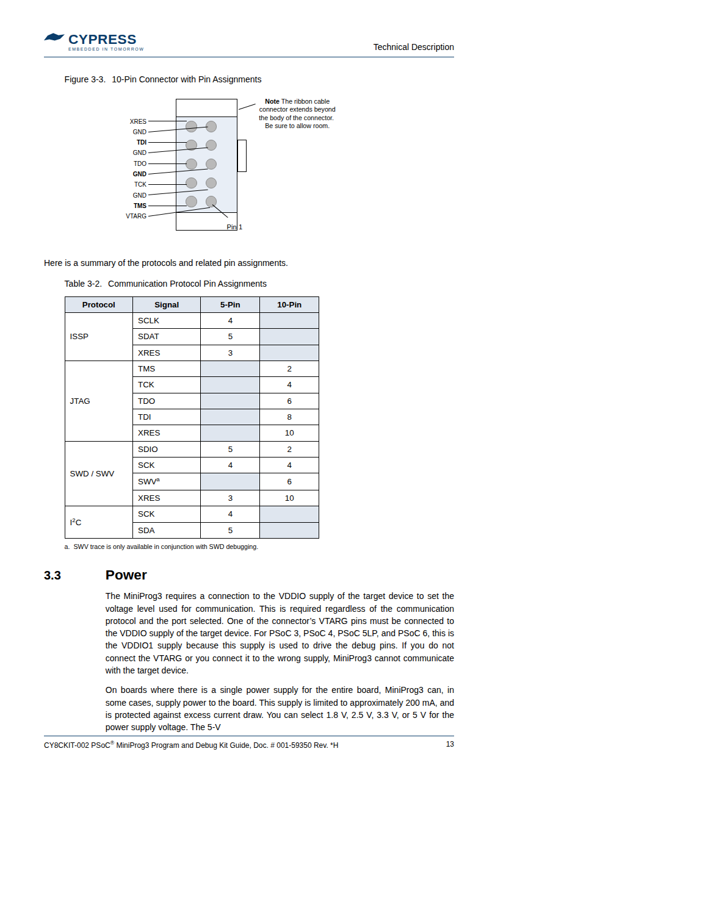CYPRESS
Embedded in Tomorrow
Technical Description
Figure 3-3. 10-Pin Connector with Pin Assignments
XRES
GND
TDI
GND
TDO
GND
TCK
GND
TMS
VTARG
Note The ribbon cable connector extends beyond the body of the connector. Be sure to allow room.
Pin 1
Here is a summary of the protocols and related pin assignments.
Table 3-2. Communication Protocol Pin Assignments
| Protocol | Signal | 5-Pin | 10-Pin |
| --- | --- | --- | --- |
| ISSP | SCLK | 4 | |
| SDAT | 5 | |
| XRES | 3 | |
| JTAG | TMS | | 2 |
| TCK | | 4 |
| TDO | | 6 |
| TDI | | 8 |
| XRES | | 10 |
| SWD / SWV | SDIO | 5 | 2 |
| SCK | 4 | 4 |
| SWV a | | 6 |
| XRES | 3 | 10 |
| I 2 C | SCK | 4 | |
| SDA | 5 | |
a. SWV trace is only available in conjunction with SWD debugging.
3.3
Power
The MiniProg3 requires a connection to the VDDIO supply of the target device to set the voltage level used for communication. This is required regardless of the communication protocol and the port selected. One of the connector’s VTARG pins must be connected to the VDDIO supply of the target device. For PSoC 3, PSoC 4, PSoC 5LP, and PSoC 6, this is the VDDIO1 supply because this supply is used to drive the debug pins. If you do not connect the VTARG or you connect it to the wrong supply, MiniProg3 cannot communicate with the target device.
On boards where there is a single power supply for the entire board, MiniProg3 can, in some cases, supply power to the board. This supply is limited to approximately 200 mA, and is protected against excess current draw. You can select 1.8 V, 2.5 V, 3.3 V, or 5 V for the power supply voltage. The 5-V
CY8CKIT-002 PSoC® MiniProg3 Program and Debug Kit Guide, Doc. # 001-59350 Rev. *H
13